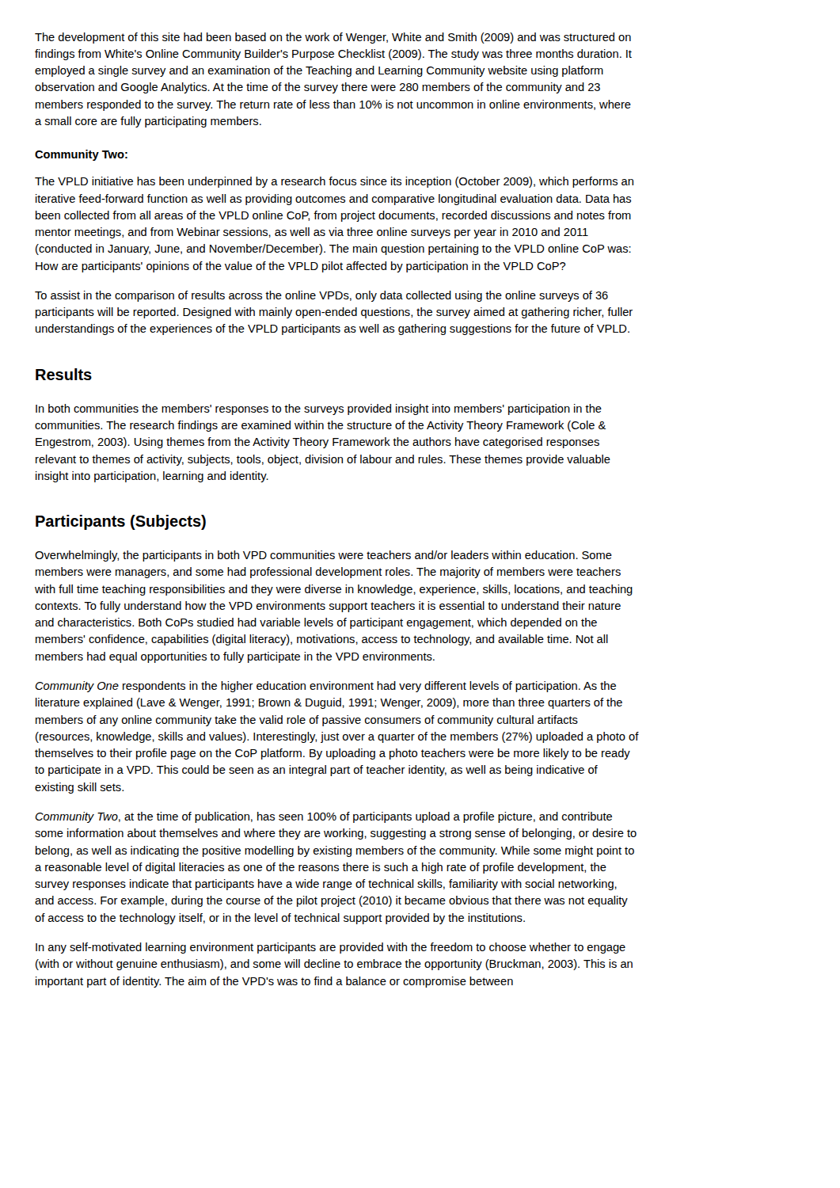The development of this site had been based on the work of Wenger, White and Smith (2009) and was structured on findings from White's Online Community Builder's Purpose Checklist (2009). The study was three months duration. It employed a single survey and an examination of the Teaching and Learning Community website using platform observation and Google Analytics. At the time of the survey there were 280 members of the community and 23 members responded to the survey. The return rate of less than 10% is not uncommon in online environments, where a small core are fully participating members.
Community Two:
The VPLD initiative has been underpinned by a research focus since its inception (October 2009), which performs an iterative feed-forward function as well as providing outcomes and comparative longitudinal evaluation data. Data has been collected from all areas of the VPLD online CoP, from project documents, recorded discussions and notes from mentor meetings, and from Webinar sessions, as well as via three online surveys per year in 2010 and 2011 (conducted in January, June, and November/December). The main question pertaining to the VPLD online CoP was: How are participants' opinions of the value of the VPLD pilot affected by participation in the VPLD CoP?
To assist in the comparison of results across the online VPDs, only data collected using the online surveys of 36 participants will be reported. Designed with mainly open-ended questions, the survey aimed at gathering richer, fuller understandings of the experiences of the VPLD participants as well as gathering suggestions for the future of VPLD.
Results
In both communities the members' responses to the surveys provided insight into members' participation in the communities. The research findings are examined within the structure of the Activity Theory Framework (Cole & Engestrom, 2003). Using themes from the Activity Theory Framework the authors have categorised responses relevant to themes of activity, subjects, tools, object, division of labour and rules. These themes provide valuable insight into participation, learning and identity.
Participants (Subjects)
Overwhelmingly, the participants in both VPD communities were teachers and/or leaders within education. Some members were managers, and some had professional development roles. The majority of members were teachers with full time teaching responsibilities and they were diverse in knowledge, experience, skills, locations, and teaching contexts. To fully understand how the VPD environments support teachers it is essential to understand their nature and characteristics. Both CoPs studied had variable levels of participant engagement, which depended on the members' confidence, capabilities (digital literacy), motivations, access to technology, and available time. Not all members had equal opportunities to fully participate in the VPD environments.
Community One respondents in the higher education environment had very different levels of participation. As the literature explained (Lave & Wenger, 1991; Brown & Duguid, 1991; Wenger, 2009), more than three quarters of the members of any online community take the valid role of passive consumers of community cultural artifacts (resources, knowledge, skills and values). Interestingly, just over a quarter of the members (27%) uploaded a photo of themselves to their profile page on the CoP platform. By uploading a photo teachers were be more likely to be ready to participate in a VPD. This could be seen as an integral part of teacher identity, as well as being indicative of existing skill sets.
Community Two, at the time of publication, has seen 100% of participants upload a profile picture, and contribute some information about themselves and where they are working, suggesting a strong sense of belonging, or desire to belong, as well as indicating the positive modelling by existing members of the community. While some might point to a reasonable level of digital literacies as one of the reasons there is such a high rate of profile development, the survey responses indicate that participants have a wide range of technical skills, familiarity with social networking, and access. For example, during the course of the pilot project (2010) it became obvious that there was not equality of access to the technology itself, or in the level of technical support provided by the institutions.
In any self-motivated learning environment participants are provided with the freedom to choose whether to engage (with or without genuine enthusiasm), and some will decline to embrace the opportunity (Bruckman, 2003). This is an important part of identity. The aim of the VPD's was to find a balance or compromise between